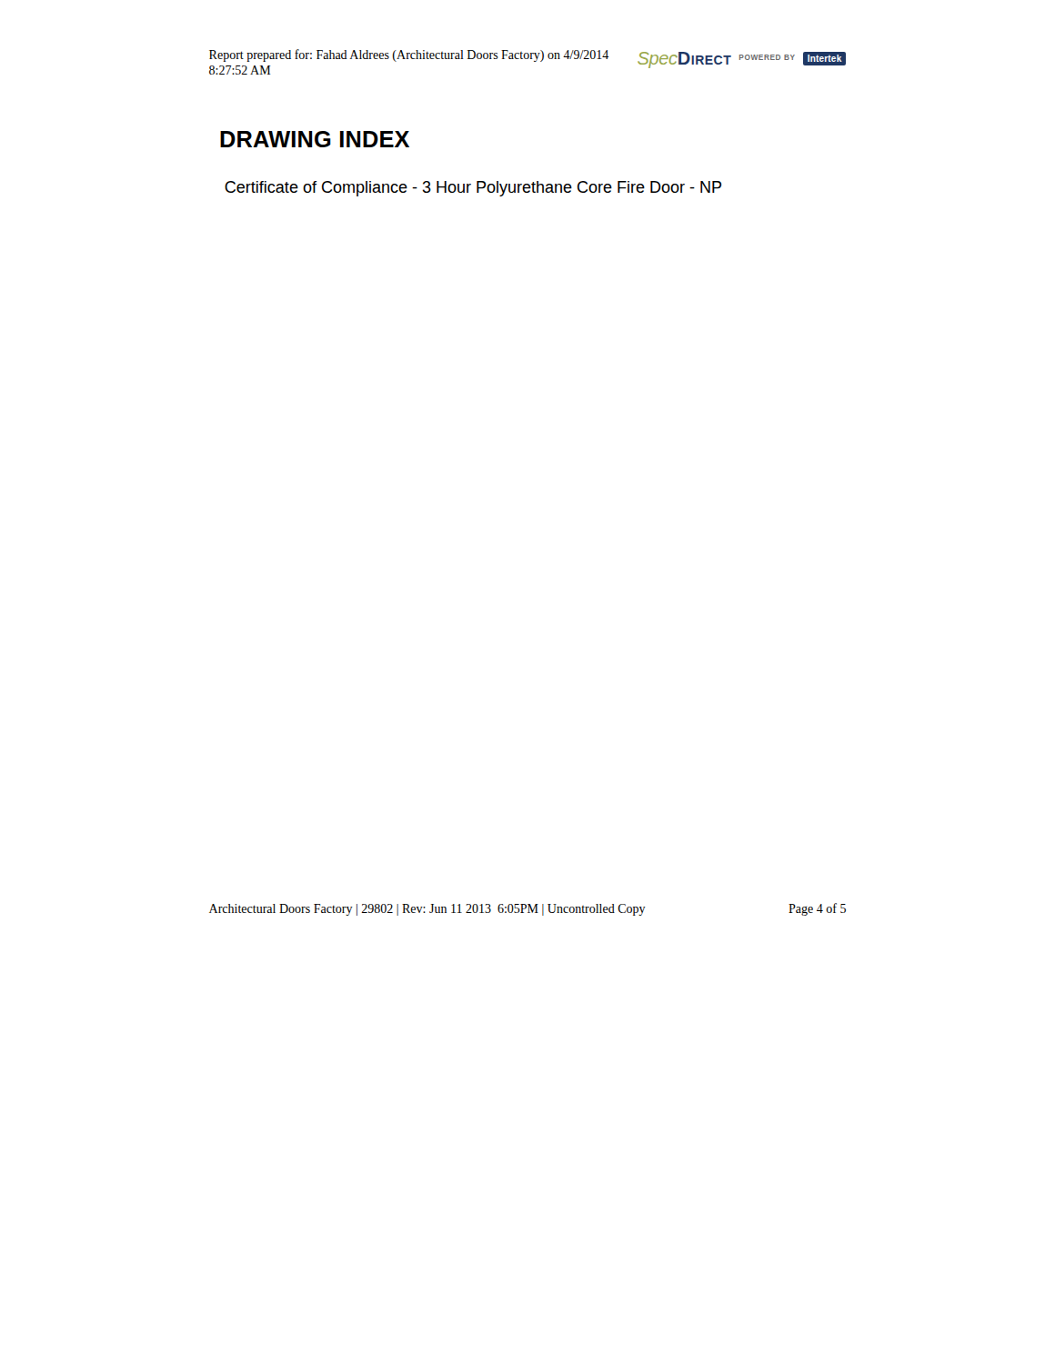Report prepared for: Fahad Aldrees (Architectural Doors Factory) on 4/9/2014 8:27:52 AM
Spec Direct POWERED BY Intertek
DRAWING INDEX
Certificate of Compliance - 3 Hour Polyurethane Core Fire Door - NP
Architectural Doors Factory | 29802 | Rev: Jun 11 2013 6:05PM | Uncontrolled Copy
Page 4 of 5